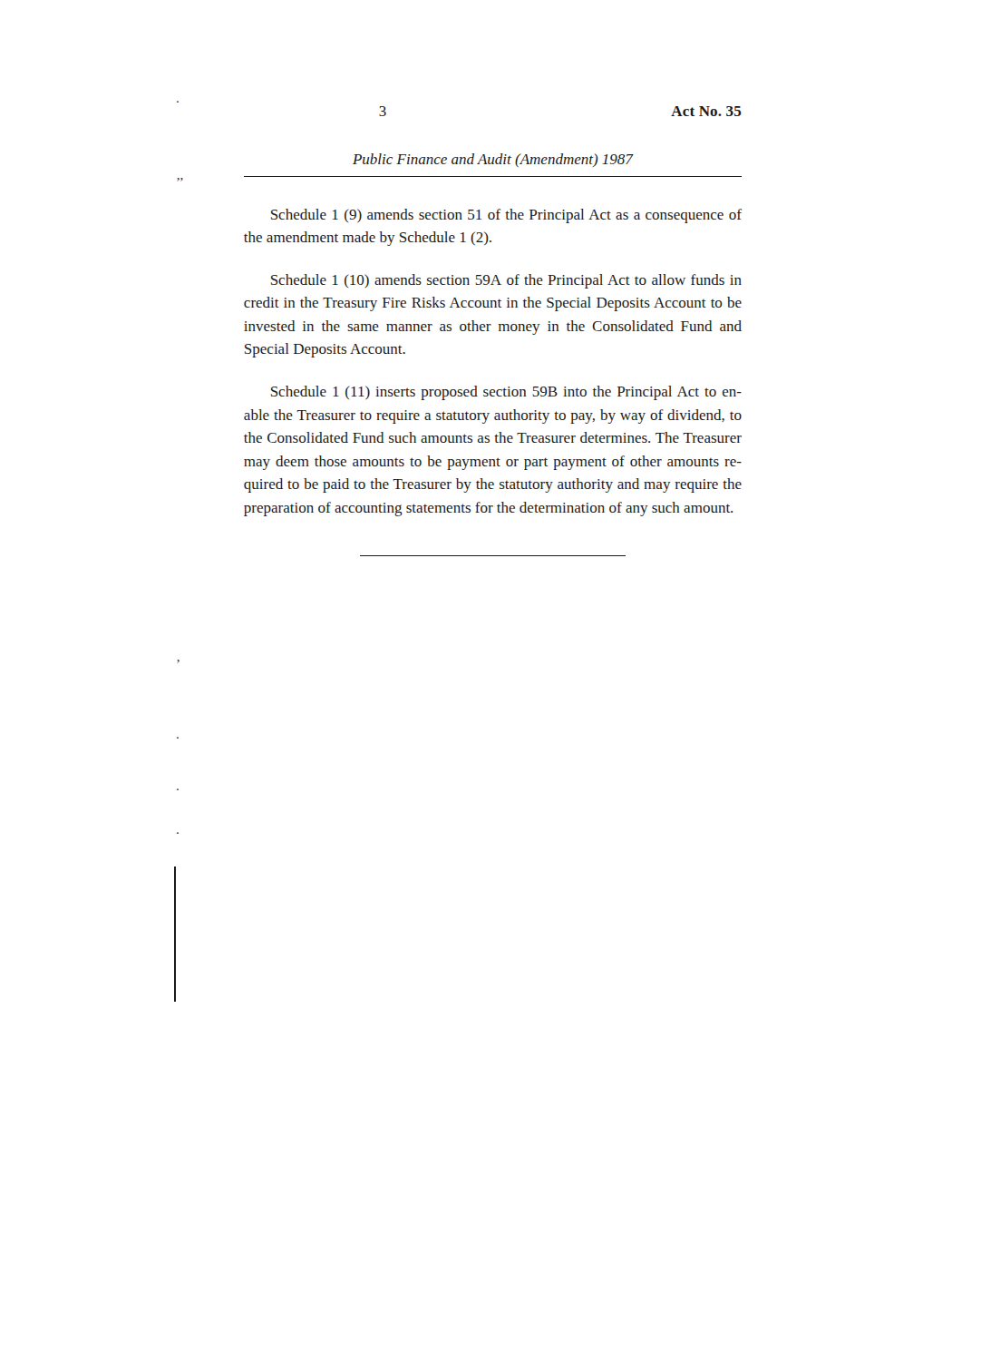. ’’ ’ . . .
3 Act No. 35
Public Finance and Audit (Amendment) 1987
Schedule 1 (9) amends section 51 of the Principal Act as a consequence of the amendment made by Schedule 1 (2).
Schedule 1 (10) amends section 59A of the Principal Act to allow funds in credit in the Treasury Fire Risks Account in the Special Deposits Account to be invested in the same manner as other money in the Consolidated Fund and Special Deposits Account.
Schedule 1 (11) inserts proposed section 59B into the Principal Act to enable the Treasurer to require a statutory authority to pay, by way of dividend, to the Consolidated Fund such amounts as the Treasurer determines. The Treasurer may deem those amounts to be payment or part payment of other amounts required to be paid to the Treasurer by the statutory authority and may require the preparation of accounting statements for the determination of any such amount.